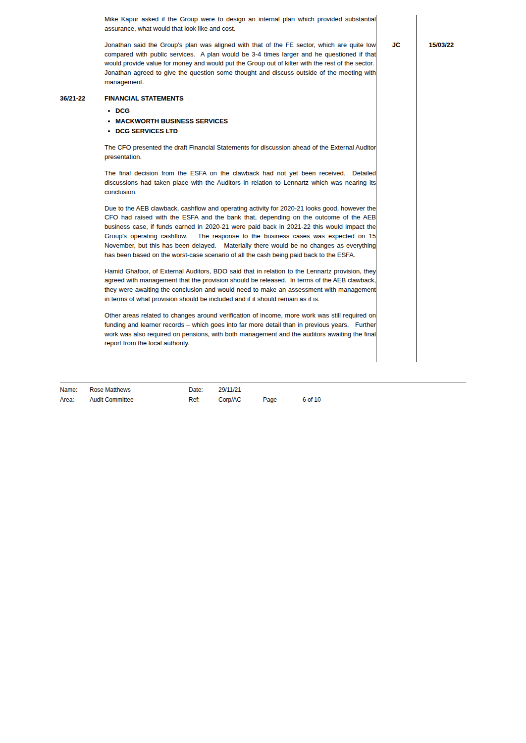| | Mike Kapur asked if the Group were to design an internal plan which provided substantial assurance, what would that look like and cost. | | |
| | Jonathan said the Group's plan was aligned with that of the FE sector, which are quite low compared with public services. A plan would be 3-4 times larger and he questioned if that would provide value for money and would put the Group out of kilter with the rest of the sector. Jonathan agreed to give the question some thought and discuss outside of the meeting with management. | JC | 15/03/22 |
| 36/21-22 | FINANCIAL STATEMENTS DCG MACKWORTH BUSINESS SERVICES DCG SERVICES LTD The CFO presented the draft Financial Statements for discussion ahead of the External Auditor presentation. The final decision from the ESFA on the clawback had not yet been received. Detailed discussions had taken place with the Auditors in relation to Lennartz which was nearing its conclusion. Due to the AEB clawback, cashflow and operating activity for 2020-21 looks good, however the CFO had raised with the ESFA and the bank that, depending on the outcome of the AEB business case, if funds earned in 2020-21 were paid back in 2021-22 this would impact the Group's operating cashflow. The response to the business cases was expected on 15 November, but this has been delayed. Materially there would be no changes as everything has been based on the worst-case scenario of all the cash being paid back to the ESFA. Hamid Ghafoor, of External Auditors, BDO said that in relation to the Lennartz provision, they agreed with management that the provision should be released. In terms of the AEB clawback, they were awaiting the conclusion and would need to make an assessment with management in terms of what provision should be included and if it should remain as it is. Other areas related to changes around verification of income, more work was still required on funding and learner records – which goes into far more detail than in previous years. Further work was also required on pensions, with both management and the auditors awaiting the final report from the local authority. | | |
| Name: | Rose Matthews | Date: | 29/11/21 | | | |
| Area: | Audit Committee | Ref: | Corp/AC | Page | 6 of 10 | |